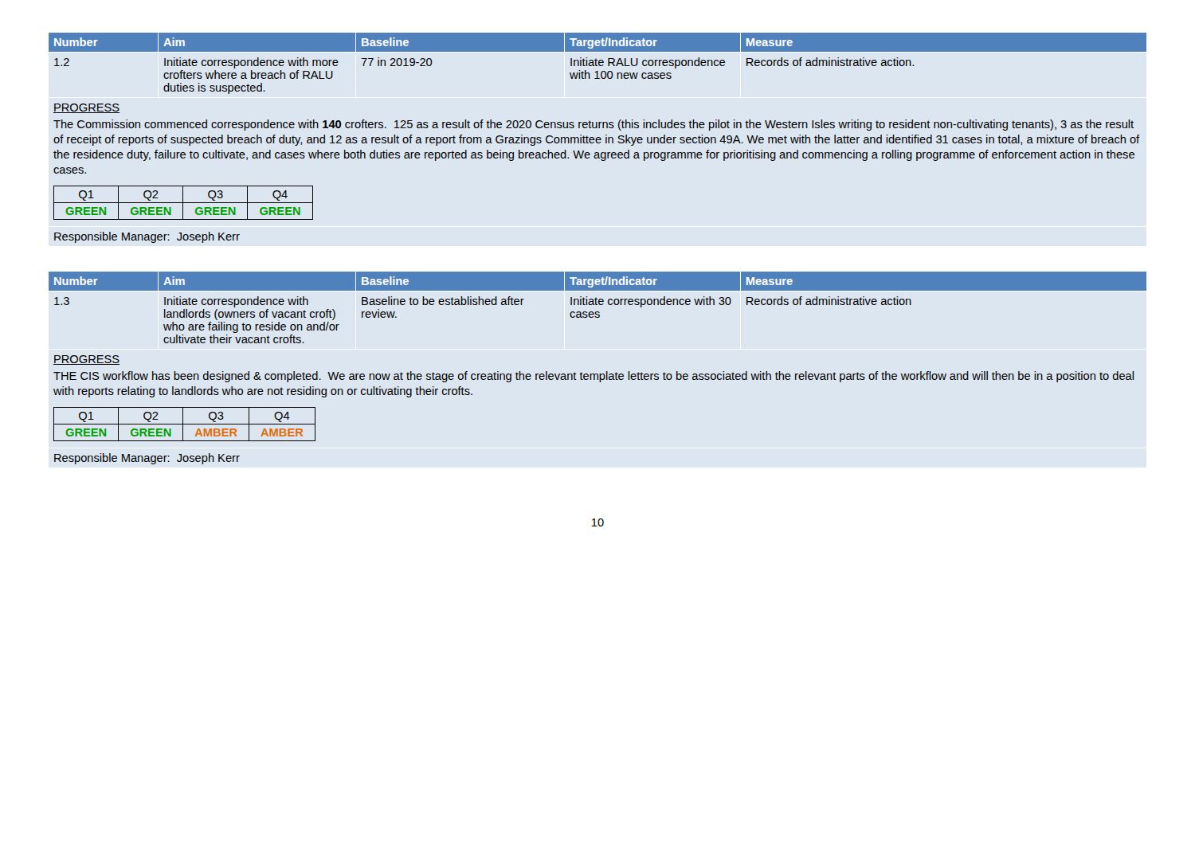| Number | Aim | Baseline | Target/Indicator | Measure |
| --- | --- | --- | --- | --- |
| 1.2 | Initiate correspondence with more crofters where a breach of RALU duties is suspected. | 77 in 2019-20 | Initiate RALU correspondence with 100 new cases | Records of administrative action. |
| PROGRESS The Commission commenced correspondence with 140 crofters. 125 as a result of the 2020 Census returns (this includes the pilot in the Western Isles writing to resident non-cultivating tenants), 3 as the result of receipt of reports of suspected breach of duty, and 12 as a result of a report from a Grazings Committee in Skye under section 49A. We met with the latter and identified 31 cases in total, a mixture of breach of the residence duty, failure to cultivate, and cases where both duties are reported as being breached. We agreed a programme for prioritising and commencing a rolling programme of enforcement action in these cases. / Q1 / Q2 / Q3 / Q4 / / GREEN / GREEN / GREEN / GREEN / |
| Responsible Manager: Joseph Kerr |
| Number | Aim | Baseline | Target/Indicator | Measure |
| --- | --- | --- | --- | --- |
| 1.3 | Initiate correspondence with landlords (owners of vacant croft) who are failing to reside on and/or cultivate their vacant crofts. | Baseline to be established after review. | Initiate correspondence with 30 cases | Records of administrative action |
| PROGRESS THE CIS workflow has been designed & completed. We are now at the stage of creating the relevant template letters to be associated with the relevant parts of the workflow and will then be in a position to deal with reports relating to landlords who are not residing on or cultivating their crofts. / Q1 / Q2 / Q3 / Q4 / / GREEN / GREEN / AMBER / AMBER / |
| Responsible Manager: Joseph Kerr |
10